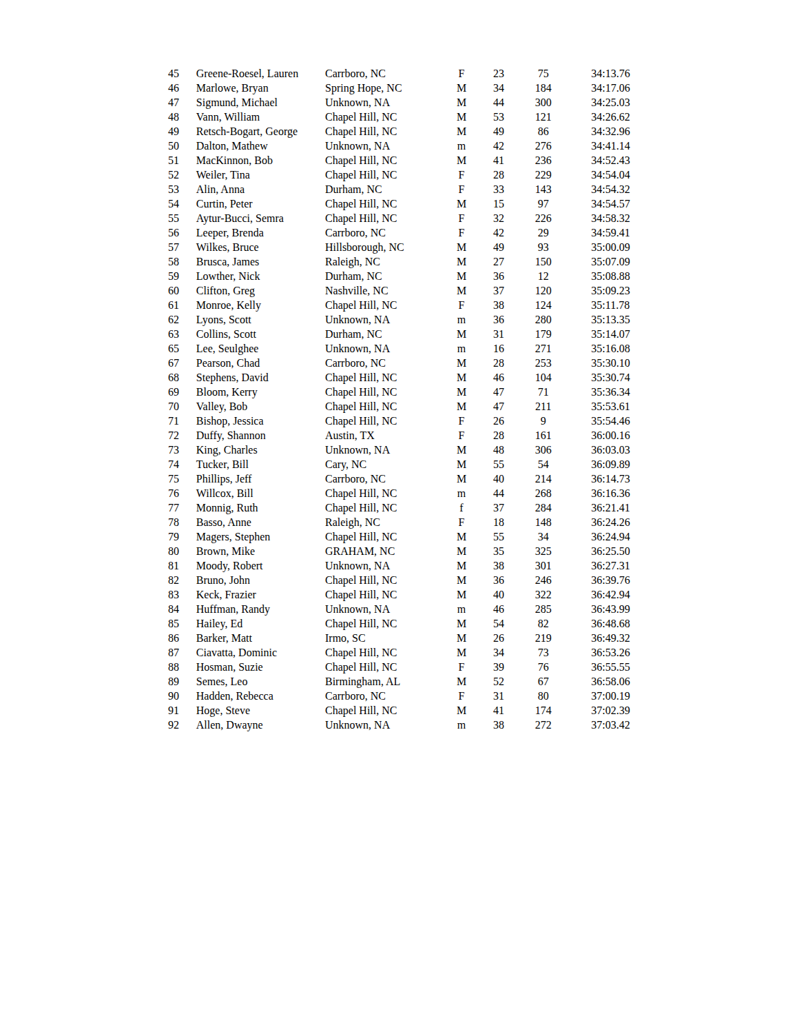| 45 | Greene-Roesel, Lauren | Carrboro, NC | F | 23 | 75 | 34:13.76 |
| 46 | Marlowe, Bryan | Spring Hope, NC | M | 34 | 184 | 34:17.06 |
| 47 | Sigmund, Michael | Unknown, NA | M | 44 | 300 | 34:25.03 |
| 48 | Vann, William | Chapel Hill, NC | M | 53 | 121 | 34:26.62 |
| 49 | Retsch-Bogart, George | Chapel Hill, NC | M | 49 | 86 | 34:32.96 |
| 50 | Dalton, Mathew | Unknown, NA | m | 42 | 276 | 34:41.14 |
| 51 | MacKinnon, Bob | Chapel Hill, NC | M | 41 | 236 | 34:52.43 |
| 52 | Weiler, Tina | Chapel Hill, NC | F | 28 | 229 | 34:54.04 |
| 53 | Alin, Anna | Durham, NC | F | 33 | 143 | 34:54.32 |
| 54 | Curtin, Peter | Chapel Hill, NC | M | 15 | 97 | 34:54.57 |
| 55 | Aytur-Bucci, Semra | Chapel Hill, NC | F | 32 | 226 | 34:58.32 |
| 56 | Leeper, Brenda | Carrboro, NC | F | 42 | 29 | 34:59.41 |
| 57 | Wilkes, Bruce | Hillsborough, NC | M | 49 | 93 | 35:00.09 |
| 58 | Brusca, James | Raleigh, NC | M | 27 | 150 | 35:07.09 |
| 59 | Lowther, Nick | Durham, NC | M | 36 | 12 | 35:08.88 |
| 60 | Clifton, Greg | Nashville, NC | M | 37 | 120 | 35:09.23 |
| 61 | Monroe, Kelly | Chapel Hill, NC | F | 38 | 124 | 35:11.78 |
| 62 | Lyons, Scott | Unknown, NA | m | 36 | 280 | 35:13.35 |
| 63 | Collins, Scott | Durham, NC | M | 31 | 179 | 35:14.07 |
| 65 | Lee, Seulghee | Unknown, NA | m | 16 | 271 | 35:16.08 |
| 67 | Pearson, Chad | Carrboro, NC | M | 28 | 253 | 35:30.10 |
| 68 | Stephens, David | Chapel Hill, NC | M | 46 | 104 | 35:30.74 |
| 69 | Bloom, Kerry | Chapel Hill, NC | M | 47 | 71 | 35:36.34 |
| 70 | Valley, Bob | Chapel Hill, NC | M | 47 | 211 | 35:53.61 |
| 71 | Bishop, Jessica | Chapel Hill, NC | F | 26 | 9 | 35:54.46 |
| 72 | Duffy, Shannon | Austin, TX | F | 28 | 161 | 36:00.16 |
| 73 | King, Charles | Unknown, NA | M | 48 | 306 | 36:03.03 |
| 74 | Tucker, Bill | Cary, NC | M | 55 | 54 | 36:09.89 |
| 75 | Phillips, Jeff | Carrboro, NC | M | 40 | 214 | 36:14.73 |
| 76 | Willcox, Bill | Chapel Hill, NC | m | 44 | 268 | 36:16.36 |
| 77 | Monnig, Ruth | Chapel Hill, NC | f | 37 | 284 | 36:21.41 |
| 78 | Basso, Anne | Raleigh, NC | F | 18 | 148 | 36:24.26 |
| 79 | Magers, Stephen | Chapel Hill, NC | M | 55 | 34 | 36:24.94 |
| 80 | Brown, Mike | GRAHAM, NC | M | 35 | 325 | 36:25.50 |
| 81 | Moody, Robert | Unknown, NA | M | 38 | 301 | 36:27.31 |
| 82 | Bruno, John | Chapel Hill, NC | M | 36 | 246 | 36:39.76 |
| 83 | Keck, Frazier | Chapel Hill, NC | M | 40 | 322 | 36:42.94 |
| 84 | Huffman, Randy | Unknown, NA | m | 46 | 285 | 36:43.99 |
| 85 | Hailey, Ed | Chapel Hill, NC | M | 54 | 82 | 36:48.68 |
| 86 | Barker, Matt | Irmo, SC | M | 26 | 219 | 36:49.32 |
| 87 | Ciavatta, Dominic | Chapel Hill, NC | M | 34 | 73 | 36:53.26 |
| 88 | Hosman, Suzie | Chapel Hill, NC | F | 39 | 76 | 36:55.55 |
| 89 | Semes, Leo | Birmingham, AL | M | 52 | 67 | 36:58.06 |
| 90 | Hadden, Rebecca | Carrboro, NC | F | 31 | 80 | 37:00.19 |
| 91 | Hoge, Steve | Chapel Hill, NC | M | 41 | 174 | 37:02.39 |
| 92 | Allen, Dwayne | Unknown, NA | m | 38 | 272 | 37:03.42 |